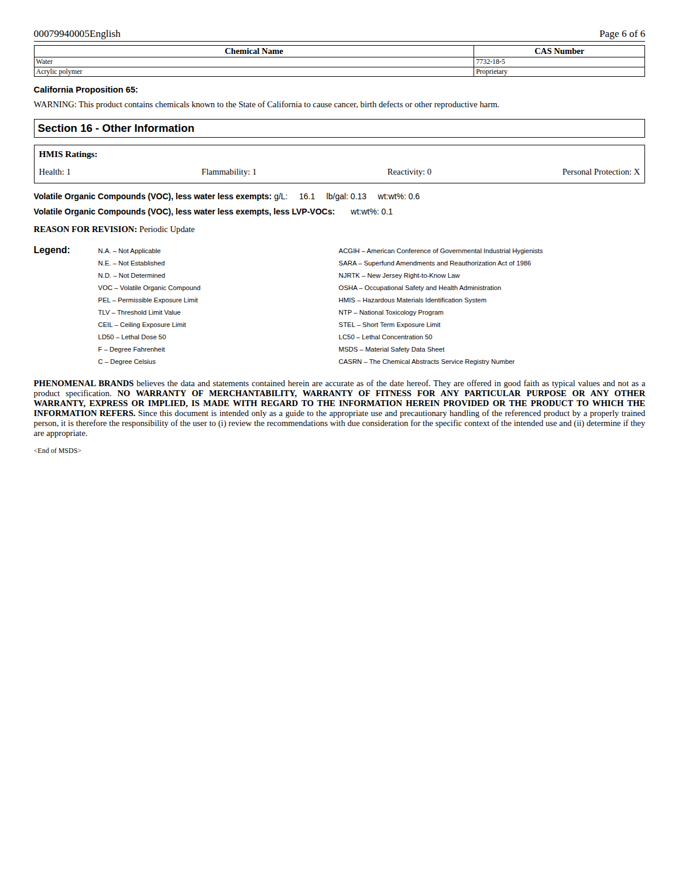00079940005English
Page 6 of 6
| Chemical Name | CAS Number |
| --- | --- |
| Water | 7732-18-5 |
| Acrylic polymer | Proprietary |
California Proposition 65:
WARNING: This product contains chemicals known to the State of California to cause cancer, birth defects or other reproductive harm.
Section 16 - Other Information
HMIS Ratings:
Health: 1 Flammability: 1 Reactivity: 0 Personal Protection: X
Volatile Organic Compounds (VOC), less water less exempts: g/L: 16.1 lb/gal: 0.13 wt:wt%: 0.6
Volatile Organic Compounds (VOC), less water less exempts, less LVP-VOCs: wt:wt%: 0.1
REASON FOR REVISION: Periodic Update
Legend:
| N.A. – Not Applicable | ACGIH – American Conference of Governmental Industrial Hygienists |
| N.E. – Not Established | SARA – Superfund Amendments and Reauthorization Act of 1986 |
| N.D. – Not Determined | NJRTK – New Jersey Right-to-Know Law |
| VOC – Volatile Organic Compound | OSHA – Occupational Safety and Health Administration |
| PEL – Permissible Exposure Limit | HMIS – Hazardous Materials Identification System |
| TLV – Threshold Limit Value | NTP – National Toxicology Program |
| CEIL – Ceiling Exposure Limit | STEL – Short Term Exposure Limit |
| LD50 – Lethal Dose 50 | LC50 – Lethal Concentration 50 |
| F – Degree Fahrenheit | MSDS – Material Safety Data Sheet |
| C – Degree Celsius | CASRN – The Chemical Abstracts Service Registry Number |
PHENOMENAL BRANDS believes the data and statements contained herein are accurate as of the date hereof. They are offered in good faith as typical values and not as a product specification. NO WARRANTY OF MERCHANTABILITY, WARRANTY OF FITNESS FOR ANY PARTICULAR PURPOSE OR ANY OTHER WARRANTY, EXPRESS OR IMPLIED, IS MADE WITH REGARD TO THE INFORMATION HEREIN PROVIDED OR THE PRODUCT TO WHICH THE INFORMATION REFERS. Since this document is intended only as a guide to the appropriate use and precautionary handling of the referenced product by a properly trained person, it is therefore the responsibility of the user to (i) review the recommendations with due consideration for the specific context of the intended use and (ii) determine if they are appropriate.
<End of MSDS>